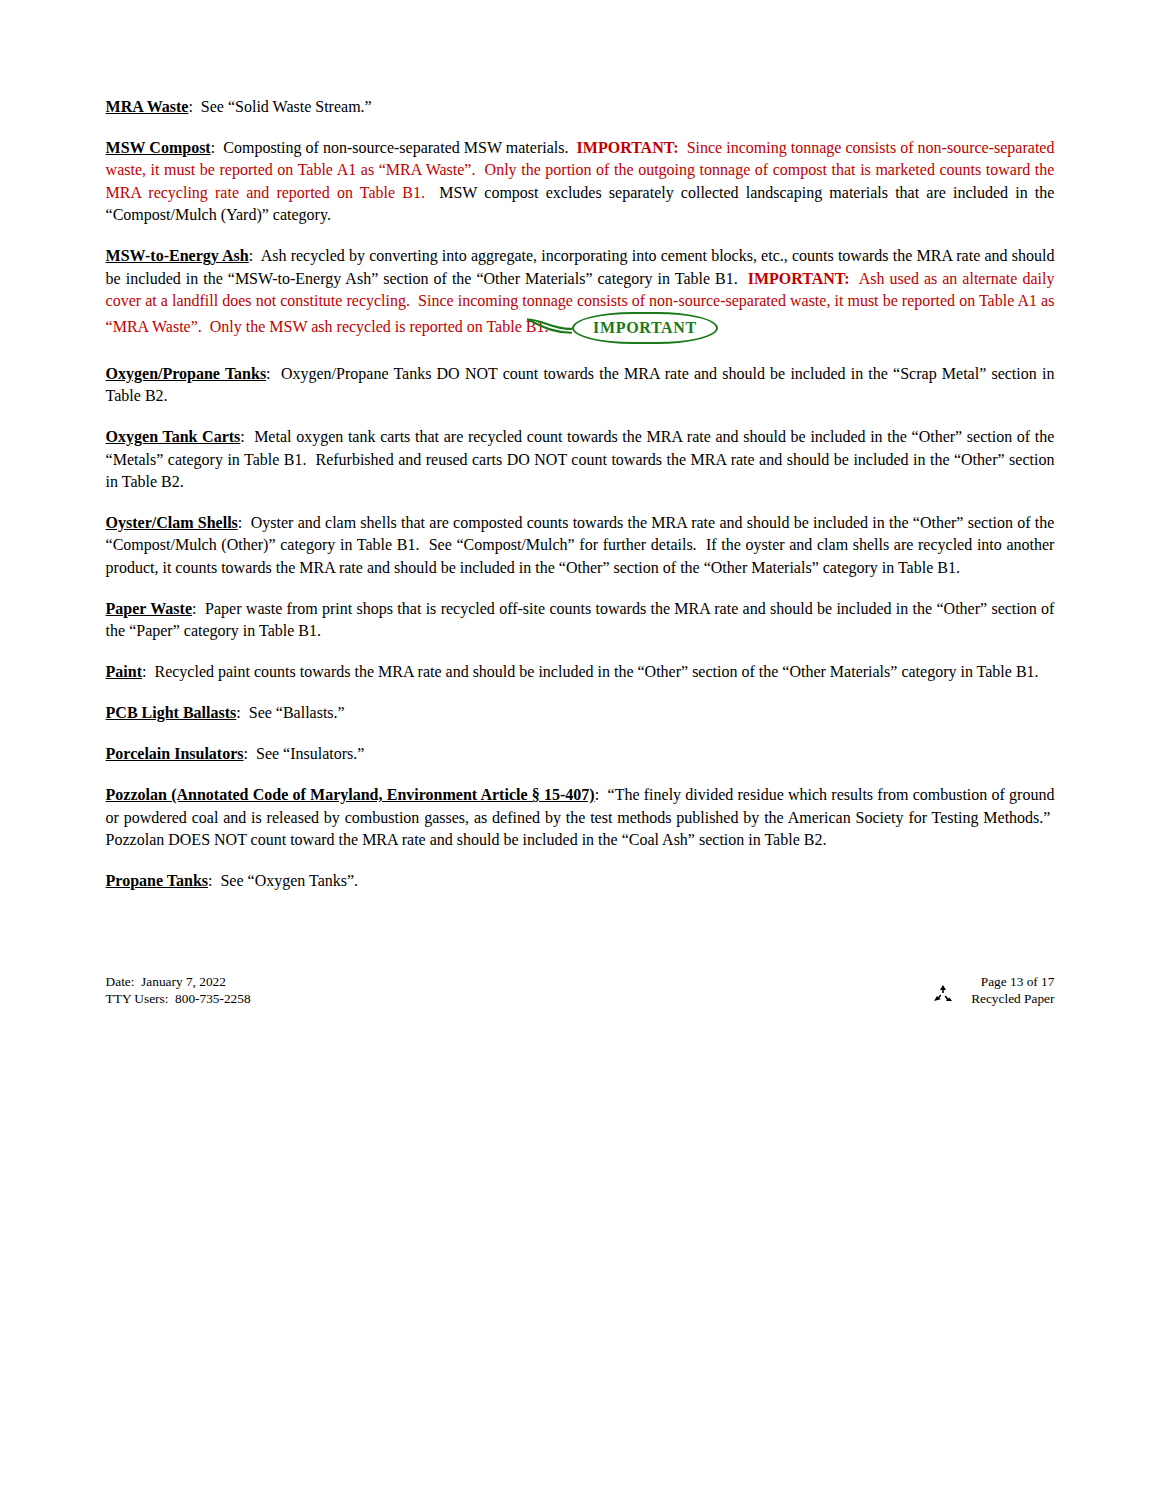MRA Waste: See “Solid Waste Stream.”
MSW Compost: Composting of non-source-separated MSW materials. IMPORTANT: Since incoming tonnage consists of non-source-separated waste, it must be reported on Table A1 as “MRA Waste”. Only the portion of the outgoing tonnage of compost that is marketed counts toward the MRA recycling rate and reported on Table B1. MSW compost excludes separately collected landscaping materials that are included in the “Compost/Mulch (Yard)” category.
MSW-to-Energy Ash: Ash recycled by converting into aggregate, incorporating into cement blocks, etc., counts towards the MRA rate and should be included in the “MSW-to-Energy Ash” section of the “Other Materials” category in Table B1. IMPORTANT: Ash used as an alternate daily cover at a landfill does not constitute recycling. Since incoming tonnage consists of non-source-separated waste, it must be reported on Table A1 as “MRA Waste”. Only the MSW ash recycled is reported on Table B1. IMPORTANT
Oxygen/Propane Tanks: Oxygen/Propane Tanks DO NOT count towards the MRA rate and should be included in the “Scrap Metal” section in Table B2.
Oxygen Tank Carts: Metal oxygen tank carts that are recycled count towards the MRA rate and should be included in the “Other” section of the “Metals” category in Table B1. Refurbished and reused carts DO NOT count towards the MRA rate and should be included in the “Other” section in Table B2.
Oyster/Clam Shells: Oyster and clam shells that are composted counts towards the MRA rate and should be included in the “Other” section of the “Compost/Mulch (Other)” category in Table B1. See “Compost/Mulch” for further details. If the oyster and clam shells are recycled into another product, it counts towards the MRA rate and should be included in the “Other” section of the “Other Materials” category in Table B1.
Paper Waste: Paper waste from print shops that is recycled off-site counts towards the MRA rate and should be included in the “Other” section of the “Paper” category in Table B1.
Paint: Recycled paint counts towards the MRA rate and should be included in the “Other” section of the “Other Materials” category in Table B1.
PCB Light Ballasts: See “Ballasts.”
Porcelain Insulators: See “Insulators.”
Pozzolan (Annotated Code of Maryland, Environment Article § 15-407): “The finely divided residue which results from combustion of ground or powdered coal and is released by combustion gasses, as defined by the test methods published by the American Society for Testing Methods.” Pozzolan DOES NOT count toward the MRA rate and should be included in the “Coal Ash” section in Table B2.
Propane Tanks: See “Oxygen Tanks”.
Date: January 7, 2022
TTY Users: 800-735-2258
Page 13 of 17
Recycled Paper